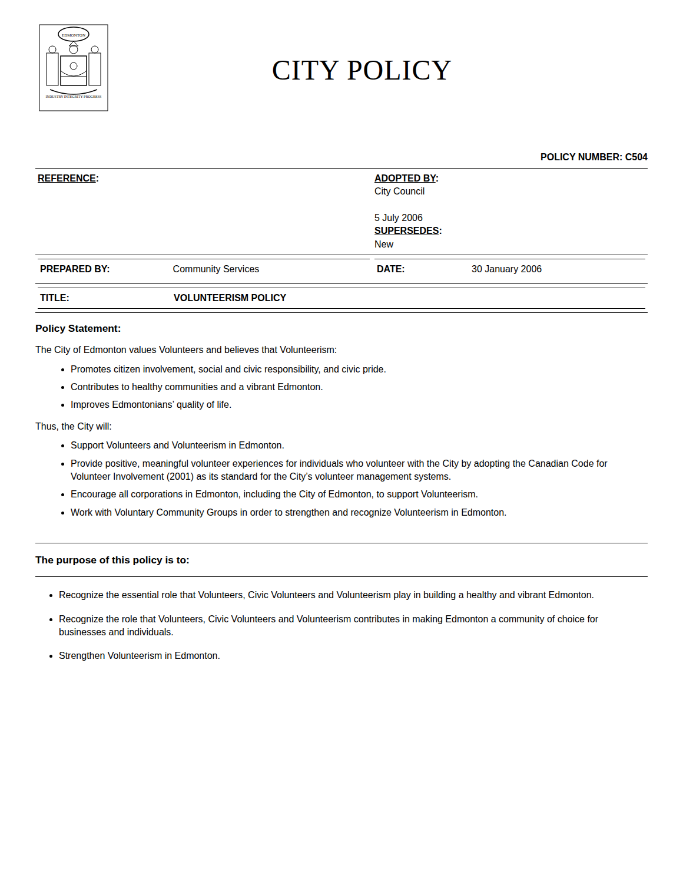EDMONTON INDUSTRY INTEGRITY PROGRESS
CITY POLICY
POLICY NUMBER: C504
| REFERENCE : | ADOPTED BY : City Council 5 July 2006 SUPERSEDES : New |
| / PREPARED BY: / Community Services / | / DATE: / 30 January 2006 / |
| / TITLE: / VOLUNTEERISM POLICY / |
Policy Statement:
The City of Edmonton values Volunteers and believes that Volunteerism:
Promotes citizen involvement, social and civic responsibility, and civic pride.
Contributes to healthy communities and a vibrant Edmonton.
Improves Edmontonians’ quality of life.
Thus, the City will:
Support Volunteers and Volunteerism in Edmonton.
Provide positive, meaningful volunteer experiences for individuals who volunteer with the City by adopting the Canadian Code for Volunteer Involvement (2001) as its standard for the City’s volunteer management systems.
Encourage all corporations in Edmonton, including the City of Edmonton, to support Volunteerism.
Work with Voluntary Community Groups in order to strengthen and recognize Volunteerism in Edmonton.
The purpose of this policy is to:
Recognize the essential role that Volunteers, Civic Volunteers and Volunteerism play in building a healthy and vibrant Edmonton.
Recognize the role that Volunteers, Civic Volunteers and Volunteerism contributes in making Edmonton a community of choice for businesses and individuals.
Strengthen Volunteerism in Edmonton.